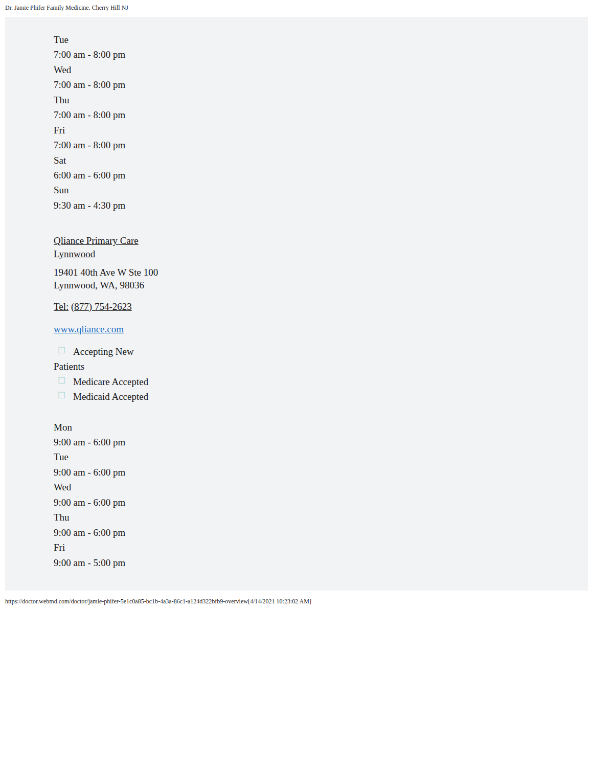Dr. Jamie Phifer Family Medicine. Cherry Hill NJ
Tue
7:00 am - 8:00 pm
Wed
7:00 am - 8:00 pm
Thu
7:00 am - 8:00 pm
Fri
7:00 am - 8:00 pm
Sat
6:00 am - 6:00 pm
Sun
9:30 am - 4:30 pm
Qliance Primary Care
Lynnwood
19401 40th Ave W Ste 100
Lynnwood, WA, 98036
Tel: (877) 754-2623
www.qliance.com
Accepting New
Patients
Medicare Accepted
Medicaid Accepted
Mon
9:00 am - 6:00 pm
Tue
9:00 am - 6:00 pm
Wed
9:00 am - 6:00 pm
Thu
9:00 am - 6:00 pm
Fri
9:00 am - 5:00 pm
https://doctor.webmd.com/doctor/jamie-phifer-5e1c0a85-bc1b-4a3a-86c1-a124d322bfb9-overview[4/14/2021 10:23:02 AM]